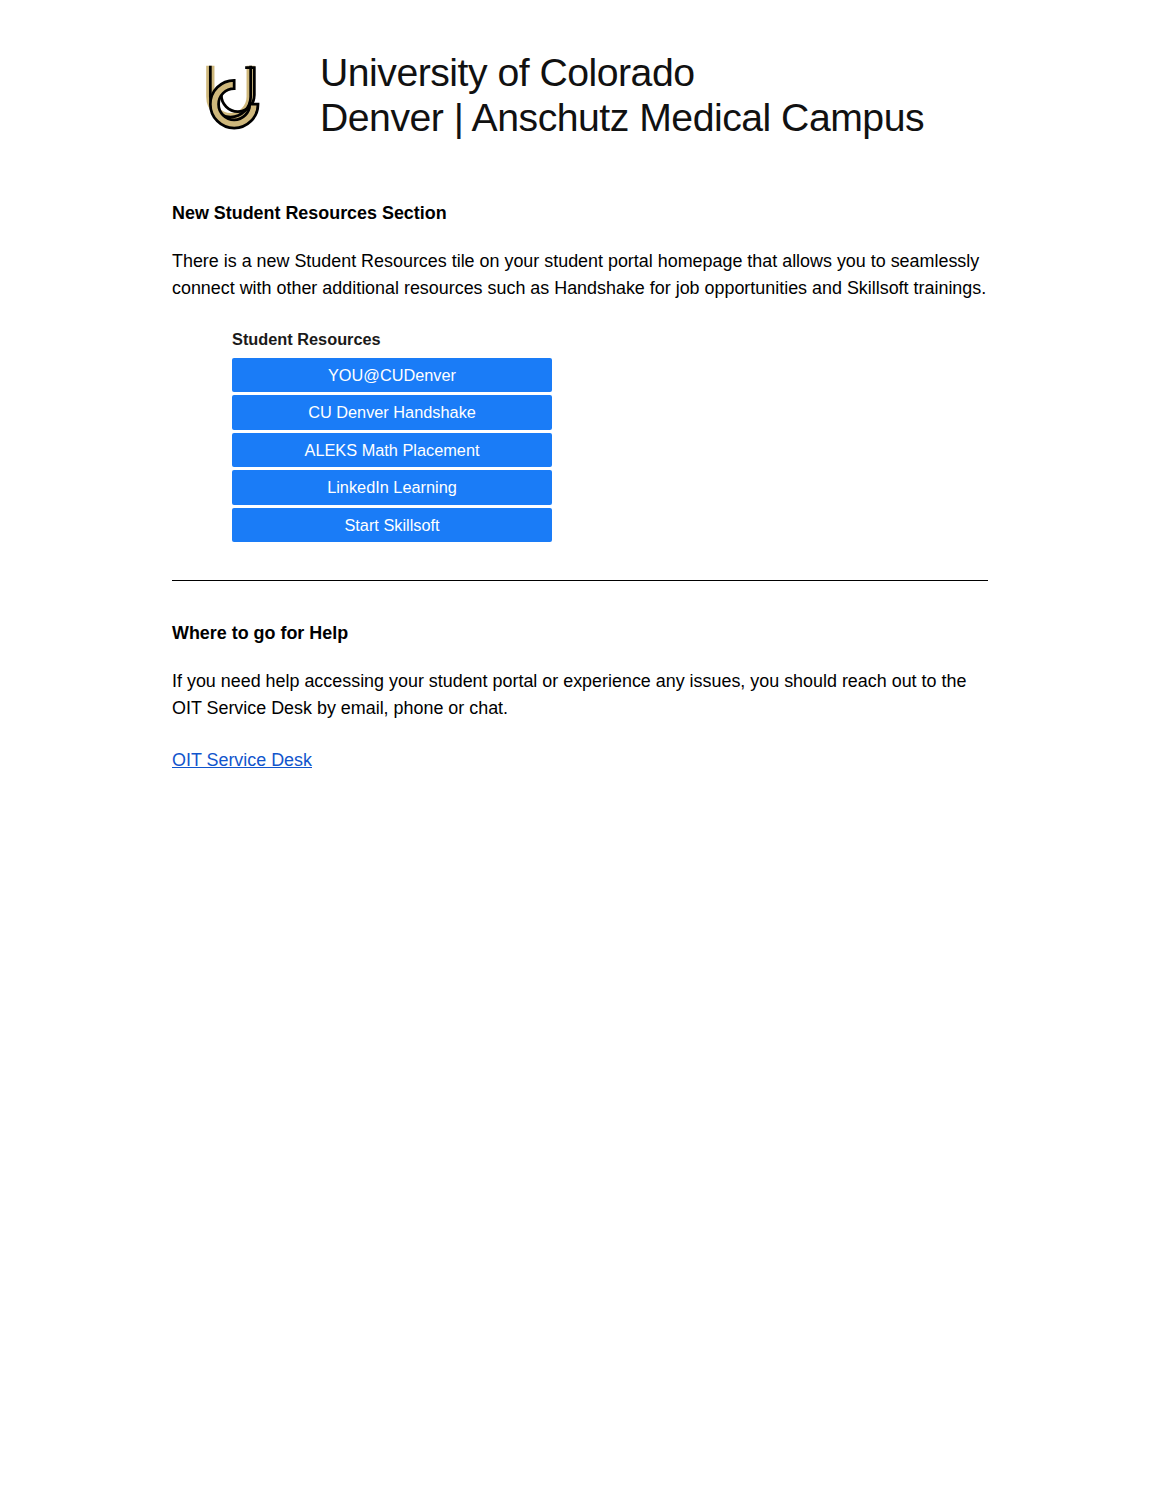University of Colorado
Denver | Anschutz Medical Campus
New Student Resources Section
There is a new Student Resources tile on your student portal homepage that allows you to seamlessly connect with other additional resources such as Handshake for job opportunities and Skillsoft trainings.
Student Resources
YOU@CUDenver
CU Denver Handshake
ALEKS Math Placement
LinkedIn Learning
Start Skillsoft
Where to go for Help
If you need help accessing your student portal or experience any issues, you should reach out to the OIT Service Desk by email, phone or chat.
OIT Service Desk